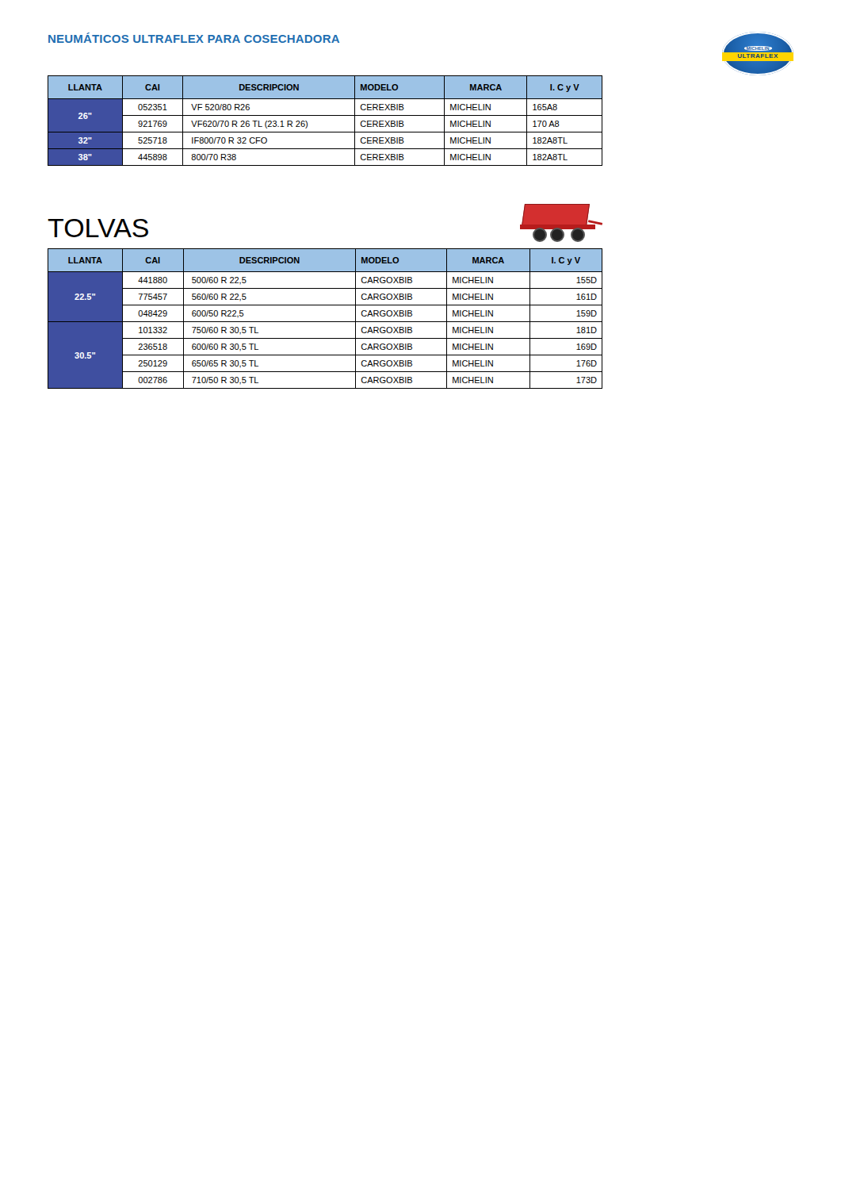NEUMÁTICOS ULTRAFLEX PARA COSECHADORA
MICHELIN ULTRAFLEX
| LLANTA | CAI | DESCRIPCION | MODELO | MARCA | I. C y V |
| --- | --- | --- | --- | --- | --- |
| 26" | 052351 | VF 520/80 R26 | CEREXBIB | MICHELIN | 165A8 |
| 921769 | VF620/70 R 26 TL (23.1 R 26) | CEREXBIB | MICHELIN | 170 A8 |
| 32" | 525718 | IF800/70 R 32 CFO | CEREXBIB | MICHELIN | 182A8TL |
| 38" | 445898 | 800/70 R38 | CEREXBIB | MICHELIN | 182A8TL |
TOLVAS
| LLANTA | CAI | DESCRIPCION | MODELO | MARCA | I. C y V |
| --- | --- | --- | --- | --- | --- |
| 22.5" | 441880 | 500/60 R 22,5 | CARGOXBIB | MICHELIN | 155D |
| 775457 | 560/60 R 22,5 | CARGOXBIB | MICHELIN | 161D |
| 048429 | 600/50 R22,5 | CARGOXBIB | MICHELIN | 159D |
| 30.5" | 101332 | 750/60 R 30,5 TL | CARGOXBIB | MICHELIN | 181D |
| 236518 | 600/60 R 30,5 TL | CARGOXBIB | MICHELIN | 169D |
| 250129 | 650/65 R 30,5 TL | CARGOXBIB | MICHELIN | 176D |
| 002786 | 710/50 R 30,5 TL | CARGOXBIB | MICHELIN | 173D |